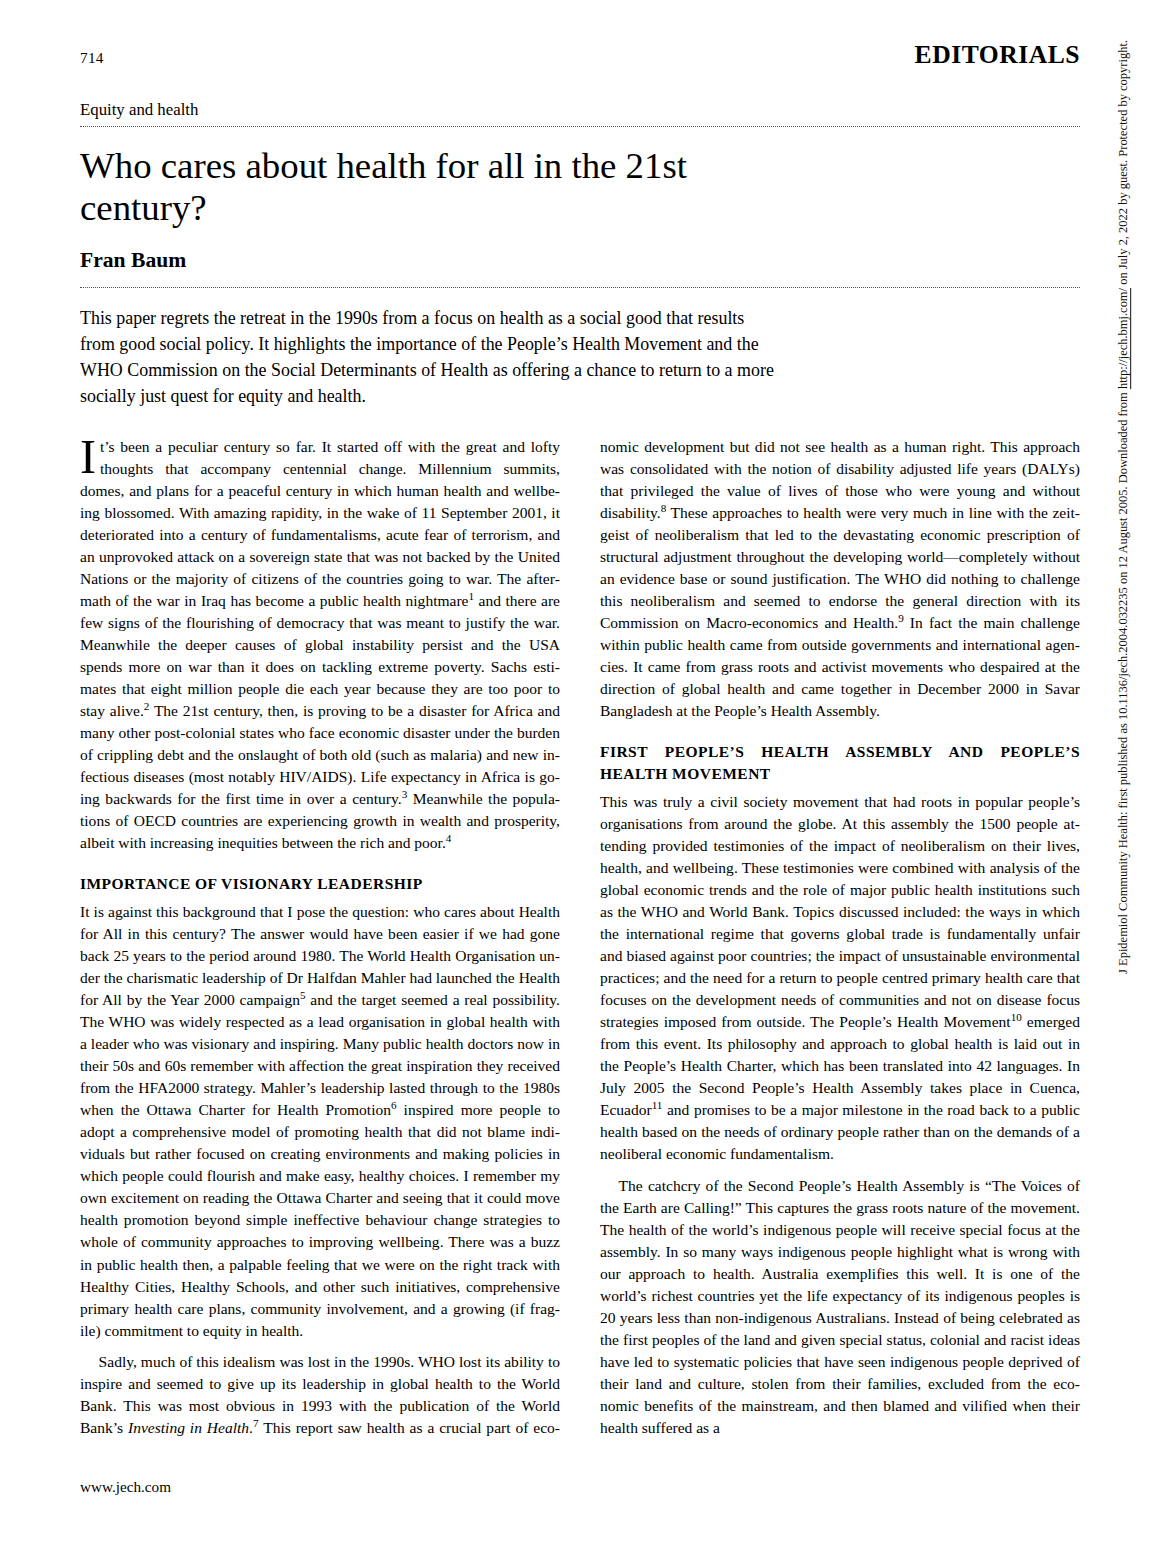J Epidemiol Community Health: first published as 10.1136/jech.2004.032235 on 12 August 2005. Downloaded from http://jech.bmj.com/ on July 2, 2022 by guest. Protected by copyright.
714
EDITORIALS
Equity and health
Who cares about health for all in the 21st century?
Fran Baum
This paper regrets the retreat in the 1990s from a focus on health as a social good that results from good social policy. It highlights the importance of the People’s Health Movement and the WHO Commission on the Social Determinants of Health as offering a chance to return to a more socially just quest for equity and health.
It’s been a peculiar century so far. It started off with the great and lofty thoughts that accompany centennial change. Millennium summits, domes, and plans for a peaceful century in which human health and wellbeing blossomed. With amazing rapidity, in the wake of 11 September 2001, it deteriorated into a century of fundamentalisms, acute fear of terrorism, and an unprovoked attack on a sovereign state that was not backed by the United Nations or the majority of citizens of the countries going to war. The aftermath of the war in Iraq has become a public health nightmare1 and there are few signs of the flourishing of democracy that was meant to justify the war. Meanwhile the deeper causes of global instability persist and the USA spends more on war than it does on tackling extreme poverty. Sachs estimates that eight million people die each year because they are too poor to stay alive.2 The 21st century, then, is proving to be a disaster for Africa and many other post-colonial states who face economic disaster under the burden of crippling debt and the onslaught of both old (such as malaria) and new infectious diseases (most notably HIV/AIDS). Life expectancy in Africa is going backwards for the first time in over a century.3 Meanwhile the populations of OECD countries are experiencing growth in wealth and prosperity, albeit with increasing inequities between the rich and poor.4
Importance of visionary leadership
It is against this background that I pose the question: who cares about Health for All in this century? The answer would have been easier if we had gone back 25 years to the period around 1980. The World Health Organisation under the charismatic leadership of Dr Halfdan Mahler had launched the Health for All by the Year 2000 campaign5 and the target seemed a real possibility. The WHO was widely respected as a lead organisation in global health with a leader who was visionary and inspiring. Many public health doctors now in their 50s and 60s remember with affection the great inspiration they received from the HFA2000 strategy. Mahler’s leadership lasted through to the 1980s when the Ottawa Charter for Health Promotion6 inspired more people to adopt a comprehensive model of promoting health that did not blame individuals but rather focused on creating environments and making policies in which people could flourish and make easy, healthy choices. I remember my own excitement on reading the Ottawa Charter and seeing that it could move health promotion beyond simple ineffective behaviour change strategies to whole of community approaches to improving wellbeing. There was a buzz in public health then, a palpable feeling that we were on the right track with Healthy Cities, Healthy Schools, and other such initiatives, comprehensive primary health care plans, community involvement, and a growing (if fragile) commitment to equity in health.
Sadly, much of this idealism was lost in the 1990s. WHO lost its ability to inspire and seemed to give up its leadership in global health to the World Bank. This was most obvious in 1993 with the publication of the World Bank’s Investing in Health.7 This report saw health as a crucial part of economic development but did not see health as a human right. This approach was consolidated with the notion of disability adjusted life years (DALYs) that privileged the value of lives of those who were young and without disability.8 These approaches to health were very much in line with the zeitgeist of neoliberalism that led to the devastating economic prescription of structural adjustment throughout the developing world—completely without an evidence base or sound justification. The WHO did nothing to challenge this neoliberalism and seemed to endorse the general direction with its Commission on Macro-economics and Health.9 In fact the main challenge within public health came from outside governments and international agencies. It came from grass roots and activist movements who despaired at the direction of global health and came together in December 2000 in Savar Bangladesh at the People’s Health Assembly.
First People’s Health Assembly and People’s Health Movement
This was truly a civil society movement that had roots in popular people’s organisations from around the globe. At this assembly the 1500 people attending provided testimonies of the impact of neoliberalism on their lives, health, and wellbeing. These testimonies were combined with analysis of the global economic trends and the role of major public health institutions such as the WHO and World Bank. Topics discussed included: the ways in which the international regime that governs global trade is fundamentally unfair and biased against poor countries; the impact of unsustainable environmental practices; and the need for a return to people centred primary health care that focuses on the development needs of communities and not on disease focus strategies imposed from outside. The People’s Health Movement10 emerged from this event. Its philosophy and approach to global health is laid out in the People’s Health Charter, which has been translated into 42 languages. In July 2005 the Second People’s Health Assembly takes place in Cuenca, Ecuador11 and promises to be a major milestone in the road back to a public health based on the needs of ordinary people rather than on the demands of a neoliberal economic fundamentalism.
The catchcry of the Second People’s Health Assembly is “The Voices of the Earth are Calling!” This captures the grass roots nature of the movement. The health of the world’s indigenous people will receive special focus at the assembly. In so many ways indigenous people highlight what is wrong with our approach to health. Australia exemplifies this well. It is one of the world’s richest countries yet the life expectancy of its indigenous peoples is 20 years less than non-indigenous Australians. Instead of being celebrated as the first peoples of the land and given special status, colonial and racist ideas have led to systematic policies that have seen indigenous people deprived of their land and culture, stolen from their families, excluded from the economic benefits of the mainstream, and then blamed and vilified when their health suffered as a
www.jech.com